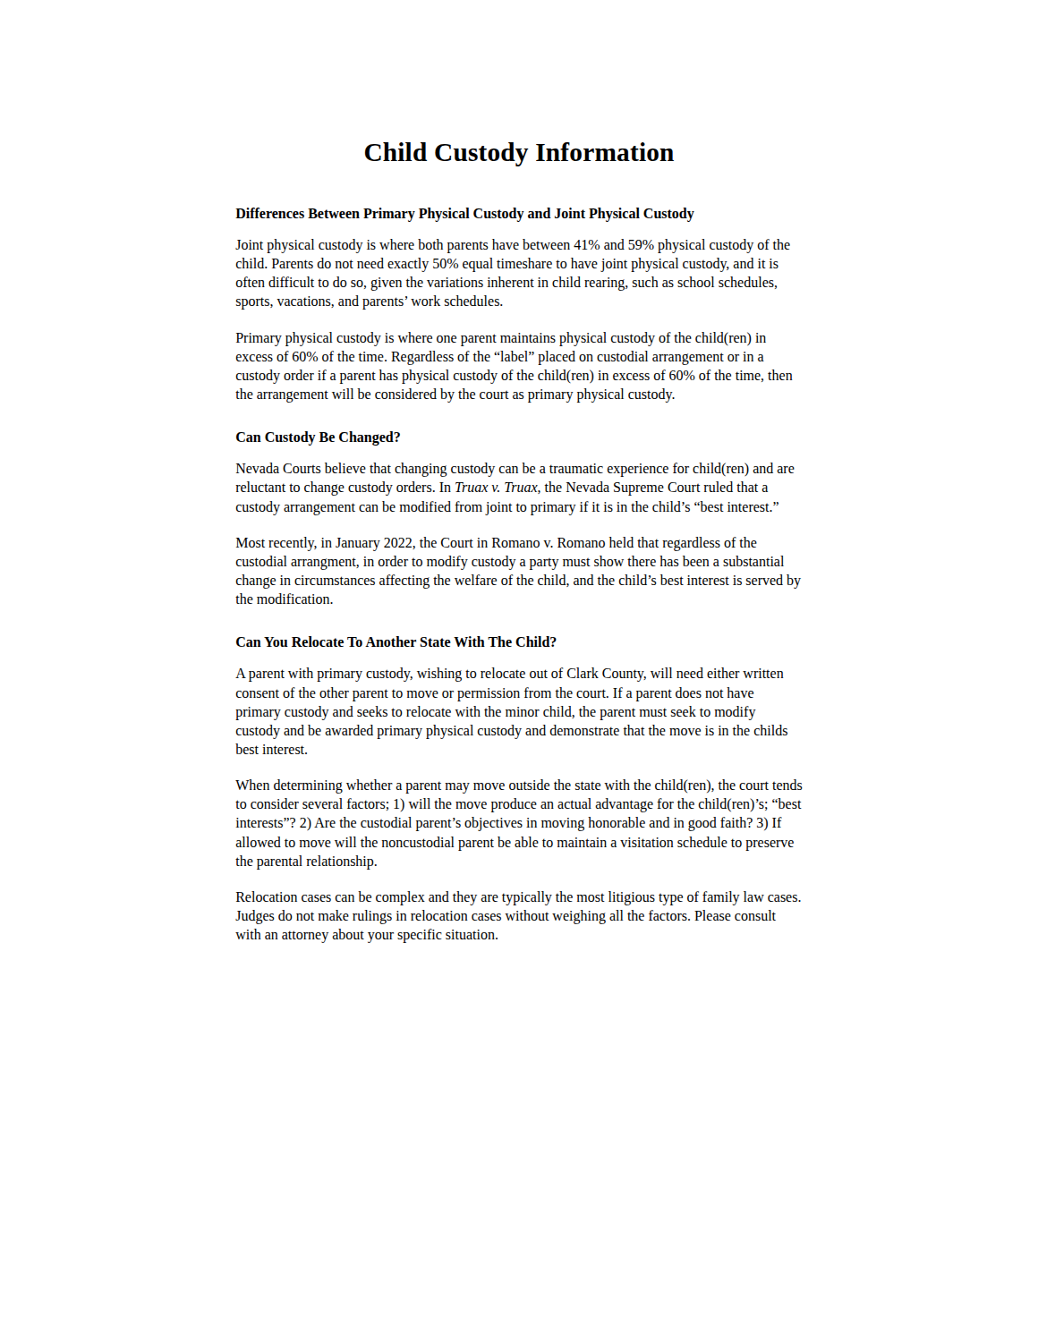Child Custody Information
Differences Between Primary Physical Custody and Joint Physical Custody
Joint physical custody is where both parents have between 41% and 59% physical custody of the child. Parents do not need exactly 50% equal timeshare to have joint physical custody, and it is often difficult to do so, given the variations inherent in child rearing, such as school schedules, sports, vacations, and parents’ work schedules.
Primary physical custody is where one parent maintains physical custody of the child(ren) in excess of 60% of the time. Regardless of the “label” placed on custodial arrangement or in a custody order if a parent has physical custody of the child(ren) in excess of 60% of the time, then the arrangement will be considered by the court as primary physical custody.
Can Custody Be Changed?
Nevada Courts believe that changing custody can be a traumatic experience for child(ren) and are reluctant to change custody orders. In Truax v. Truax, the Nevada Supreme Court ruled that a custody arrangement can be modified from joint to primary if it is in the child’s “best interest.”
Most recently, in January 2022, the Court in Romano v. Romano held that regardless of the custodial arrangment, in order to modify custody a party must show there has been a substantial change in circumstances affecting the welfare of the child, and the child’s best interest is served by the modification.
Can You Relocate To Another State With The Child?
A parent with primary custody, wishing to relocate out of Clark County, will need either written consent of the other parent to move or permission from the court. If a parent does not have primary custody and seeks to relocate with the minor child, the parent must seek to modify custody and be awarded primary physical custody and demonstrate that the move is in the childs best interest.
When determining whether a parent may move outside the state with the child(ren), the court tends to consider several factors; 1) will the move produce an actual advantage for the child(ren)’s; “best interests”? 2) Are the custodial parent’s objectives in moving honorable and in good faith? 3) If allowed to move will the noncustodial parent be able to maintain a visitation schedule to preserve the parental relationship.
Relocation cases can be complex and they are typically the most litigious type of family law cases. Judges do not make rulings in relocation cases without weighing all the factors. Please consult with an attorney about your specific situation.